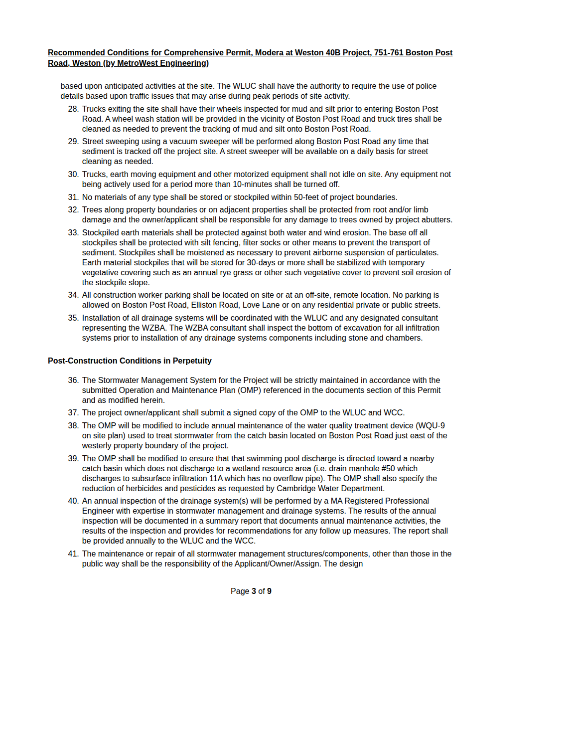Recommended Conditions for Comprehensive Permit, Modera at Weston 40B Project, 751-761 Boston Post Road, Weston (by MetroWest Engineering)
based upon anticipated activities at the site. The WLUC shall have the authority to require the use of police details based upon traffic issues that may arise during peak periods of site activity.
Trucks exiting the site shall have their wheels inspected for mud and silt prior to entering Boston Post Road. A wheel wash station will be provided in the vicinity of Boston Post Road and truck tires shall be cleaned as needed to prevent the tracking of mud and silt onto Boston Post Road.
Street sweeping using a vacuum sweeper will be performed along Boston Post Road any time that sediment is tracked off the project site. A street sweeper will be available on a daily basis for street cleaning as needed.
Trucks, earth moving equipment and other motorized equipment shall not idle on site. Any equipment not being actively used for a period more than 10-minutes shall be turned off.
No materials of any type shall be stored or stockpiled within 50-feet of project boundaries.
Trees along property boundaries or on adjacent properties shall be protected from root and/or limb damage and the owner/applicant shall be responsible for any damage to trees owned by project abutters.
Stockpiled earth materials shall be protected against both water and wind erosion. The base off all stockpiles shall be protected with silt fencing, filter socks or other means to prevent the transport of sediment. Stockpiles shall be moistened as necessary to prevent airborne suspension of particulates. Earth material stockpiles that will be stored for 30-days or more shall be stabilized with temporary vegetative covering such as an annual rye grass or other such vegetative cover to prevent soil erosion of the stockpile slope.
All construction worker parking shall be located on site or at an off-site, remote location. No parking is allowed on Boston Post Road, Elliston Road, Love Lane or on any residential private or public streets.
Installation of all drainage systems will be coordinated with the WLUC and any designated consultant representing the WZBA. The WZBA consultant shall inspect the bottom of excavation for all infiltration systems prior to installation of any drainage systems components including stone and chambers.
Post-Construction Conditions in Perpetuity
The Stormwater Management System for the Project will be strictly maintained in accordance with the submitted Operation and Maintenance Plan (OMP) referenced in the documents section of this Permit and as modified herein.
The project owner/applicant shall submit a signed copy of the OMP to the WLUC and WCC.
The OMP will be modified to include annual maintenance of the water quality treatment device (WQU-9 on site plan) used to treat stormwater from the catch basin located on Boston Post Road just east of the westerly property boundary of the project.
The OMP shall be modified to ensure that that swimming pool discharge is directed toward a nearby catch basin which does not discharge to a wetland resource area (i.e. drain manhole #50 which discharges to subsurface infiltration 11A which has no overflow pipe). The OMP shall also specify the reduction of herbicides and pesticides as requested by Cambridge Water Department.
An annual inspection of the drainage system(s) will be performed by a MA Registered Professional Engineer with expertise in stormwater management and drainage systems. The results of the annual inspection will be documented in a summary report that documents annual maintenance activities, the results of the inspection and provides for recommendations for any follow up measures. The report shall be provided annually to the WLUC and the WCC.
The maintenance or repair of all stormwater management structures/components, other than those in the public way shall be the responsibility of the Applicant/Owner/Assign. The design
Page 3 of 9